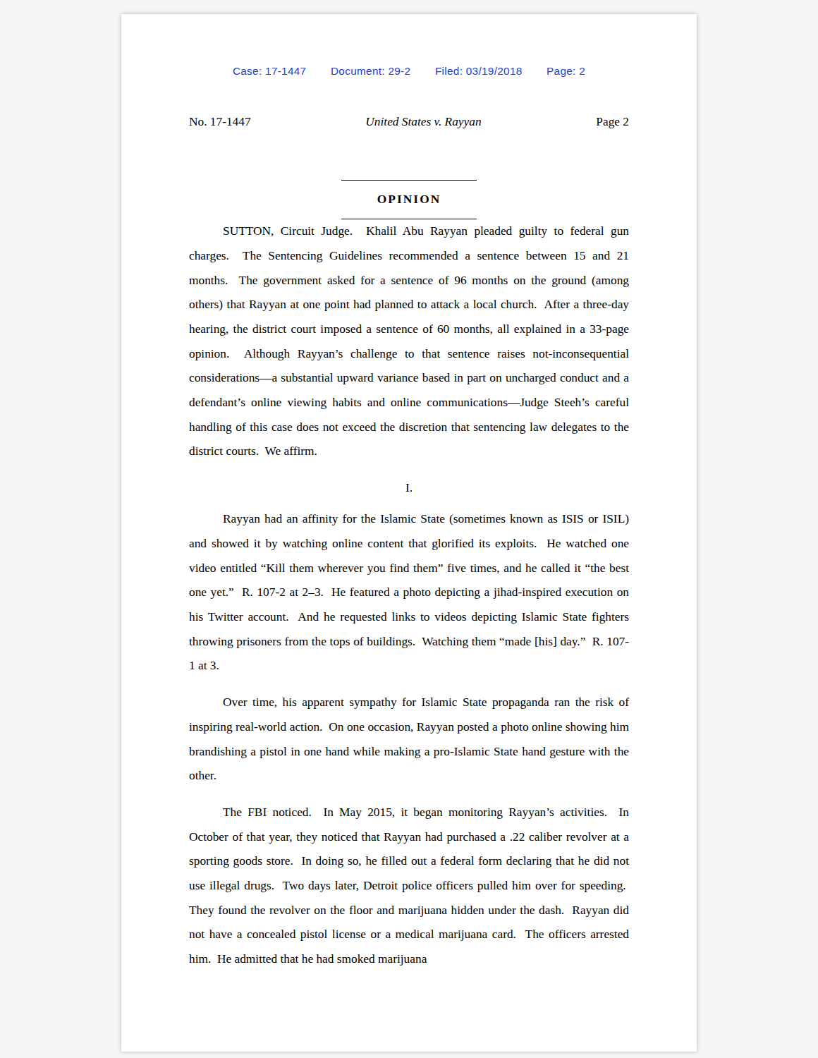Case: 17-1447 Document: 29-2 Filed: 03/19/2018 Page: 2
No. 17-1447
United States v. Rayyan
Page 2
OPINION
SUTTON, Circuit Judge. Khalil Abu Rayyan pleaded guilty to federal gun charges. The Sentencing Guidelines recommended a sentence between 15 and 21 months. The government asked for a sentence of 96 months on the ground (among others) that Rayyan at one point had planned to attack a local church. After a three-day hearing, the district court imposed a sentence of 60 months, all explained in a 33-page opinion. Although Rayyan’s challenge to that sentence raises not-inconsequential considerations—a substantial upward variance based in part on uncharged conduct and a defendant’s online viewing habits and online communications—Judge Steeh’s careful handling of this case does not exceed the discretion that sentencing law delegates to the district courts. We affirm.
I.
Rayyan had an affinity for the Islamic State (sometimes known as ISIS or ISIL) and showed it by watching online content that glorified its exploits. He watched one video entitled “Kill them wherever you find them” five times, and he called it “the best one yet.” R. 107-2 at 2–3. He featured a photo depicting a jihad-inspired execution on his Twitter account. And he requested links to videos depicting Islamic State fighters throwing prisoners from the tops of buildings. Watching them “made [his] day.” R. 107-1 at 3.
Over time, his apparent sympathy for Islamic State propaganda ran the risk of inspiring real-world action. On one occasion, Rayyan posted a photo online showing him brandishing a pistol in one hand while making a pro-Islamic State hand gesture with the other.
The FBI noticed. In May 2015, it began monitoring Rayyan’s activities. In October of that year, they noticed that Rayyan had purchased a .22 caliber revolver at a sporting goods store. In doing so, he filled out a federal form declaring that he did not use illegal drugs. Two days later, Detroit police officers pulled him over for speeding. They found the revolver on the floor and marijuana hidden under the dash. Rayyan did not have a concealed pistol license or a medical marijuana card. The officers arrested him. He admitted that he had smoked marijuana